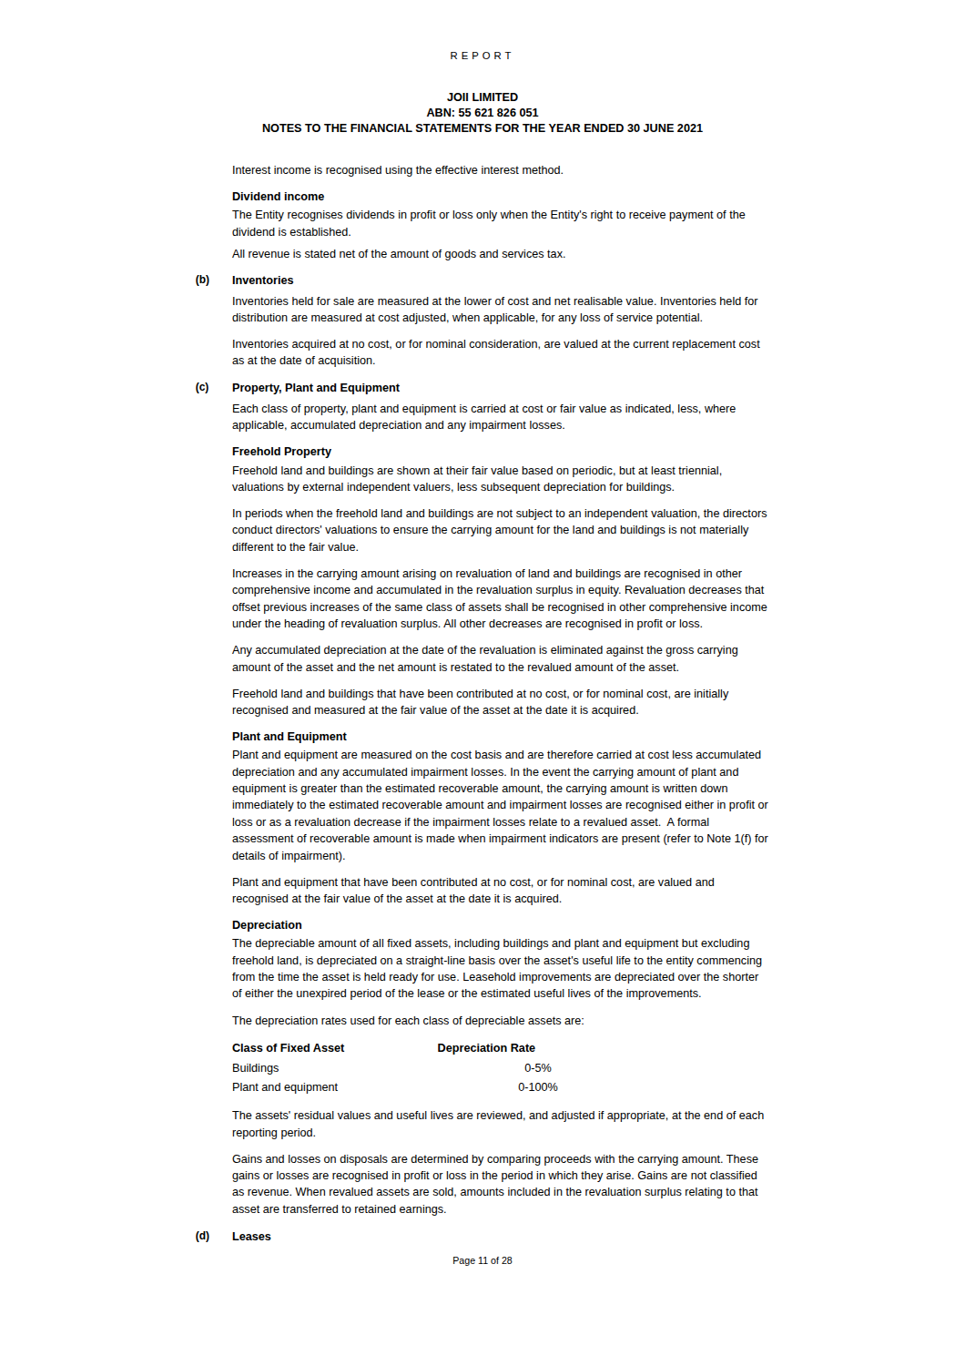REPORT
JOII LIMITED
ABN: 55 621 826 051
NOTES TO THE FINANCIAL STATEMENTS FOR THE YEAR ENDED 30 JUNE 2021
Interest income is recognised using the effective interest method.
Dividend income
The Entity recognises dividends in profit or loss only when the Entity's right to receive payment of the dividend is established.
All revenue is stated net of the amount of goods and services tax.
(b)
Inventories
Inventories held for sale are measured at the lower of cost and net realisable value. Inventories held for distribution are measured at cost adjusted, when applicable, for any loss of service potential.
Inventories acquired at no cost, or for nominal consideration, are valued at the current replacement cost as at the date of acquisition.
(c)
Property, Plant and Equipment
Each class of property, plant and equipment is carried at cost or fair value as indicated, less, where applicable, accumulated depreciation and any impairment losses.
Freehold Property
Freehold land and buildings are shown at their fair value based on periodic, but at least triennial, valuations by external independent valuers, less subsequent depreciation for buildings.
In periods when the freehold land and buildings are not subject to an independent valuation, the directors conduct directors' valuations to ensure the carrying amount for the land and buildings is not materially different to the fair value.
Increases in the carrying amount arising on revaluation of land and buildings are recognised in other comprehensive income and accumulated in the revaluation surplus in equity. Revaluation decreases that offset previous increases of the same class of assets shall be recognised in other comprehensive income under the heading of revaluation surplus. All other decreases are recognised in profit or loss.
Any accumulated depreciation at the date of the revaluation is eliminated against the gross carrying amount of the asset and the net amount is restated to the revalued amount of the asset.
Freehold land and buildings that have been contributed at no cost, or for nominal cost, are initially recognised and measured at the fair value of the asset at the date it is acquired.
Plant and Equipment
Plant and equipment are measured on the cost basis and are therefore carried at cost less accumulated depreciation and any accumulated impairment losses. In the event the carrying amount of plant and equipment is greater than the estimated recoverable amount, the carrying amount is written down immediately to the estimated recoverable amount and impairment losses are recognised either in profit or loss or as a revaluation decrease if the impairment losses relate to a revalued asset. A formal assessment of recoverable amount is made when impairment indicators are present (refer to Note 1(f) for details of impairment).
Plant and equipment that have been contributed at no cost, or for nominal cost, are valued and recognised at the fair value of the asset at the date it is acquired.
Depreciation
The depreciable amount of all fixed assets, including buildings and plant and equipment but excluding freehold land, is depreciated on a straight-line basis over the asset's useful life to the entity commencing from the time the asset is held ready for use. Leasehold improvements are depreciated over the shorter of either the unexpired period of the lease or the estimated useful lives of the improvements.
The depreciation rates used for each class of depreciable assets are:
| Class of Fixed Asset | Depreciation Rate |
| --- | --- |
| Buildings | 0-5% |
| Plant and equipment | 0-100% |
The assets' residual values and useful lives are reviewed, and adjusted if appropriate, at the end of each reporting period.
Gains and losses on disposals are determined by comparing proceeds with the carrying amount. These gains or losses are recognised in profit or loss in the period in which they arise. Gains are not classified as revenue. When revalued assets are sold, amounts included in the revaluation surplus relating to that asset are transferred to retained earnings.
(d)
Leases
Page 11 of 28